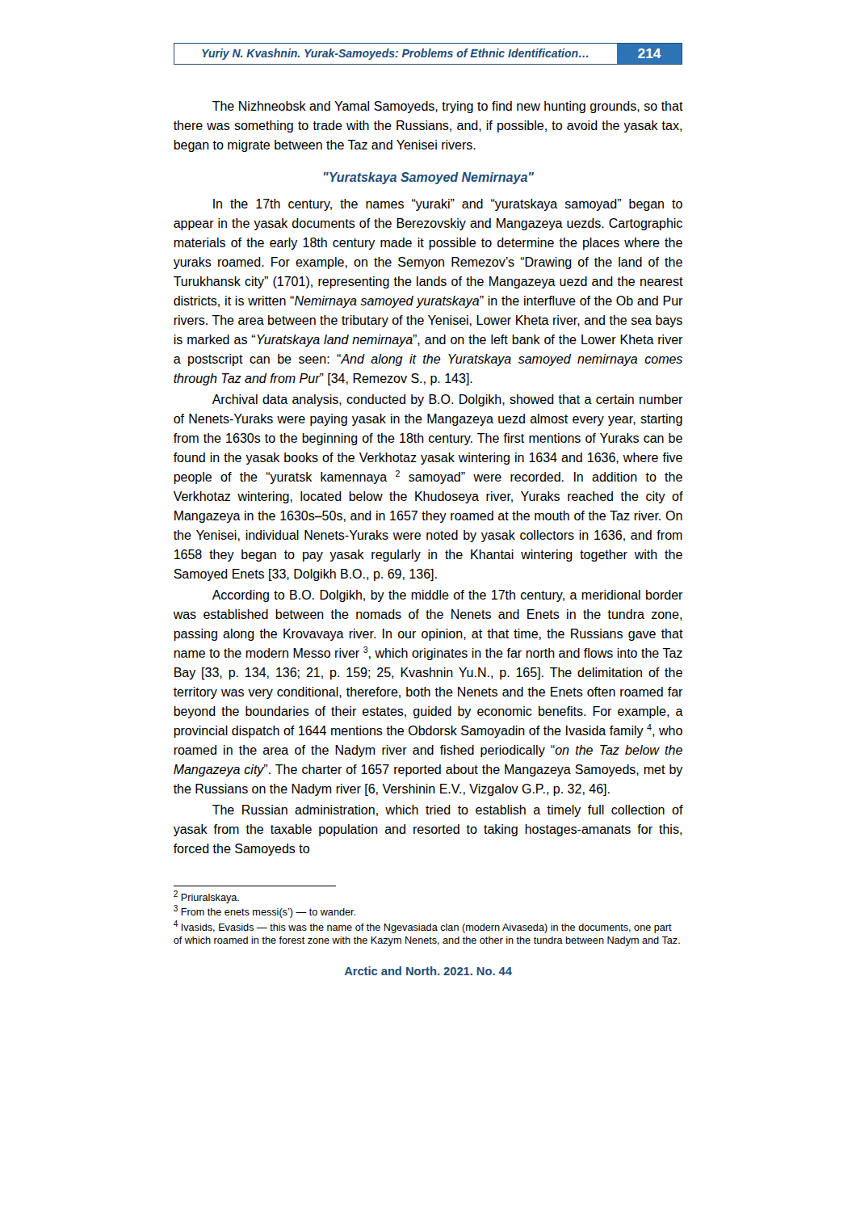Yuriy N. Kvashnin. Yurak-Samoyeds: Problems of Ethnic Identification…
214
The Nizhneobsk and Yamal Samoyeds, trying to find new hunting grounds, so that there was something to trade with the Russians, and, if possible, to avoid the yasak tax, began to migrate between the Taz and Yenisei rivers.
"Yuratskaya Samoyed Nemirnaya"
In the 17th century, the names “yuraki” and “yuratskaya samoyad” began to appear in the yasak documents of the Berezovskiy and Mangazeya uezds. Cartographic materials of the early 18th century made it possible to determine the places where the yuraks roamed. For example, on the Semyon Remezov’s “Drawing of the land of the Turukhansk city” (1701), representing the lands of the Mangazeya uezd and the nearest districts, it is written “Nemirnaya samoyed yuratskaya” in the interfluve of the Ob and Pur rivers. The area between the tributary of the Yenisei, Lower Kheta river, and the sea bays is marked as “Yuratskaya land nemirnaya”, and on the left bank of the Lower Kheta river a postscript can be seen: “And along it the Yuratskaya samoyed nemirnaya comes through Taz and from Pur” [34, Remezov S., p. 143].
Archival data analysis, conducted by B.O. Dolgikh, showed that a certain number of Nenets-Yuraks were paying yasak in the Mangazeya uezd almost every year, starting from the 1630s to the beginning of the 18th century. The first mentions of Yuraks can be found in the yasak books of the Verkhotaz yasak wintering in 1634 and 1636, where five people of the “yuratsk kamennaya 2 samoyad” were recorded. In addition to the Verkhotaz wintering, located below the Khudoseya river, Yuraks reached the city of Mangazeya in the 1630s–50s, and in 1657 they roamed at the mouth of the Taz river. On the Yenisei, individual Nenets-Yuraks were noted by yasak collectors in 1636, and from 1658 they began to pay yasak regularly in the Khantai wintering together with the Samoyed Enets [33, Dolgikh B.O., p. 69, 136].
According to B.O. Dolgikh, by the middle of the 17th century, a meridional border was established between the nomads of the Nenets and Enets in the tundra zone, passing along the Krovavaya river. In our opinion, at that time, the Russians gave that name to the modern Messo river 3, which originates in the far north and flows into the Taz Bay [33, p. 134, 136; 21, p. 159; 25, Kvashnin Yu.N., p. 165]. The delimitation of the territory was very conditional, therefore, both the Nenets and the Enets often roamed far beyond the boundaries of their estates, guided by economic benefits. For example, a provincial dispatch of 1644 mentions the Obdorsk Samoyadin of the Ivasida family 4, who roamed in the area of the Nadym river and fished periodically “on the Taz below the Mangazeya city”. The charter of 1657 reported about the Mangazeya Samoyeds, met by the Russians on the Nadym river [6, Vershinin E.V., Vizgalov G.P., p. 32, 46].
The Russian administration, which tried to establish a timely full collection of yasak from the taxable population and resorted to taking hostages-amanats for this, forced the Samoyeds to
2 Priuralskaya.
3 From the enets messi(s’) — to wander.
4 Ivasids, Evasids — this was the name of the Ngevasiada clan (modern Aivaseda) in the documents, one part of which roamed in the forest zone with the Kazym Nenets, and the other in the tundra between Nadym and Taz.
Arctic and North. 2021. No. 44